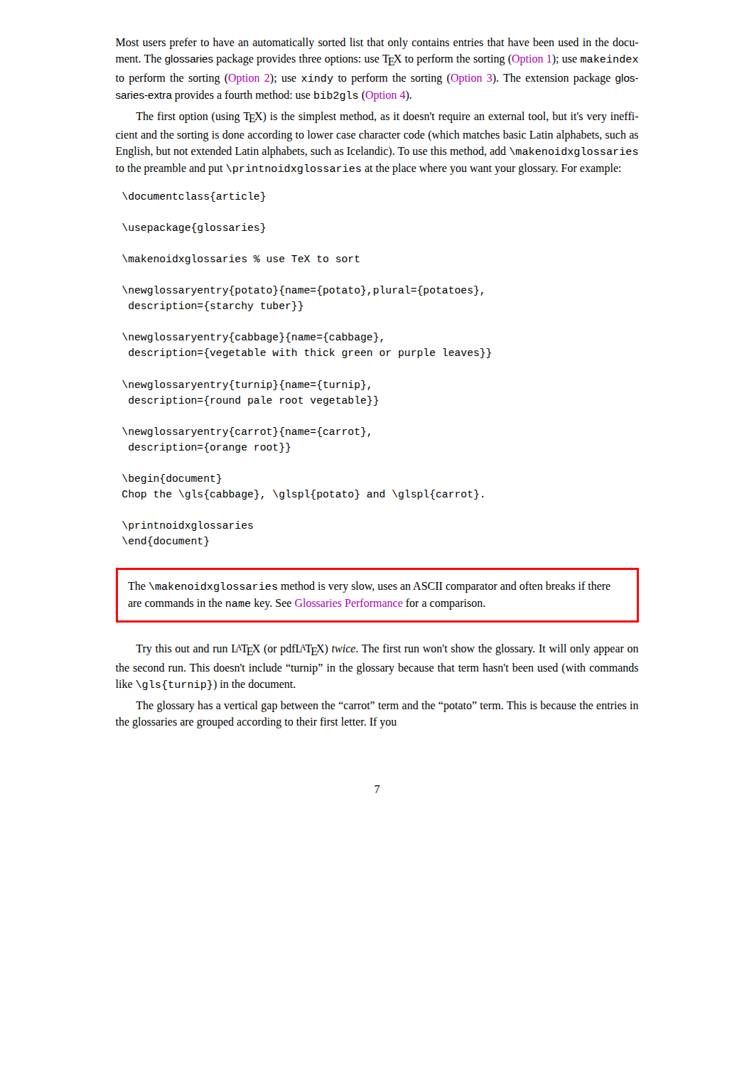Most users prefer to have an automatically sorted list that only contains entries that have been used in the document. The glossaries package provides three options: use TEX to perform the sorting (Option 1); use makeindex to perform the sorting (Option 2); use xindy to perform the sorting (Option 3). The extension package glossaries-extra provides a fourth method: use bib2gls (Option 4).
The first option (using TEX) is the simplest method, as it doesn't require an external tool, but it's very inefficient and the sorting is done according to lower case character code (which matches basic Latin alphabets, such as English, but not extended Latin alphabets, such as Icelandic). To use this method, add \makenoidxglossaries to the preamble and put \printnoidxglossaries at the place where you want your glossary. For example:
\documentclass{article}

\usepackage{glossaries}

\makenoidxglossaries % use TeX to sort

\newglossaryentry{potato}{name={potato},plural={potatoes},
 description={starchy tuber}}

\newglossaryentry{cabbage}{name={cabbage},
 description={vegetable with thick green or purple leaves}}

\newglossaryentry{turnip}{name={turnip},
 description={round pale root vegetable}}

\newglossaryentry{carrot}{name={carrot},
 description={orange root}}

\begin{document}
Chop the \gls{cabbage}, \glspl{potato} and \glspl{carrot}.

\printnoidxglossaries
\end{document}
The \makenoidxglossaries method is very slow, uses an ASCII comparator and often breaks if there are commands in the name key. See Glossaries Performance for a comparison.
Try this out and run LaTEX (or pdfLaTEX) twice. The first run won't show the glossary. It will only appear on the second run. This doesn't include “turnip” in the glossary because that term hasn't been used (with commands like \gls{turnip}) in the document.
The glossary has a vertical gap between the “carrot” term and the “potato” term. This is because the entries in the glossaries are grouped according to their first letter. If you
7